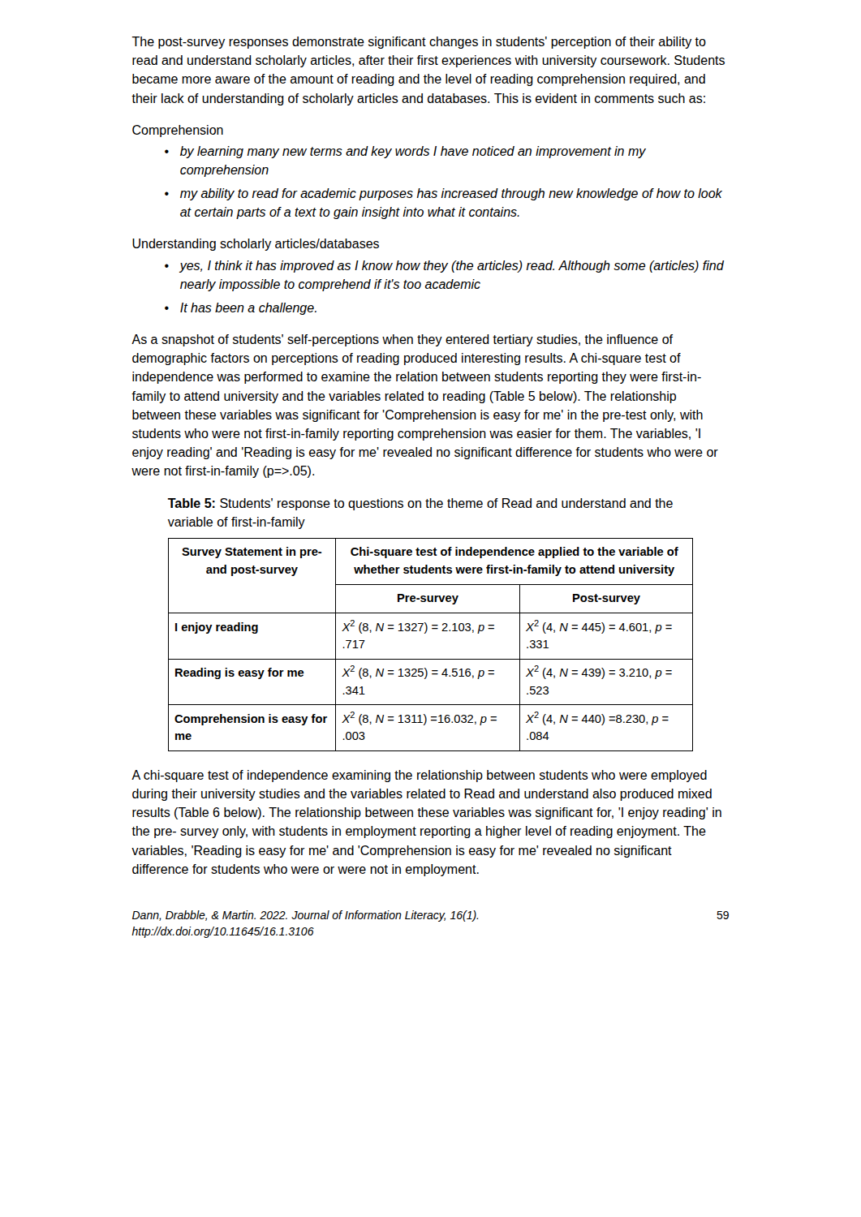The post-survey responses demonstrate significant changes in students' perception of their ability to read and understand scholarly articles, after their first experiences with university coursework. Students became more aware of the amount of reading and the level of reading comprehension required, and their lack of understanding of scholarly articles and databases. This is evident in comments such as:
Comprehension
by learning many new terms and key words I have noticed an improvement in my comprehension
my ability to read for academic purposes has increased through new knowledge of how to look at certain parts of a text to gain insight into what it contains.
Understanding scholarly articles/databases
yes, I think it has improved as I know how they (the articles) read. Although some (articles) find nearly impossible to comprehend if it's too academic
It has been a challenge.
As a snapshot of students' self-perceptions when they entered tertiary studies, the influence of demographic factors on perceptions of reading produced interesting results. A chi-square test of independence was performed to examine the relation between students reporting they were first-in-family to attend university and the variables related to reading (Table 5 below). The relationship between these variables was significant for 'Comprehension is easy for me' in the pre-test only, with students who were not first-in-family reporting comprehension was easier for them. The variables, 'I enjoy reading' and 'Reading is easy for me' revealed no significant difference for students who were or were not first-in-family (p=>.05).
Table 5: Students' response to questions on the theme of Read and understand and the variable of first-in-family
| Survey Statement in pre- and post-survey | Chi-square test of independence applied to the variable of whether students were first-in-family to attend university |
| --- | --- |
| Pre-survey | Post-survey |
| I enjoy reading | X 2 (8, N = 1327) = 2.103, p = .717 | X 2 (4, N = 445) = 4.601, p = .331 |
| Reading is easy for me | X 2 (8, N = 1325) = 4.516, p = .341 | X 2 (4, N = 439) = 3.210, p = .523 |
| Comprehension is easy for me | X 2 (8, N = 1311) =16.032, p = .003 | X 2 (4, N = 440) =8.230, p = .084 |
A chi-square test of independence examining the relationship between students who were employed during their university studies and the variables related to Read and understand also produced mixed results (Table 6 below). The relationship between these variables was significant for, 'I enjoy reading' in the pre- survey only, with students in employment reporting a higher level of reading enjoyment. The variables, 'Reading is easy for me' and 'Comprehension is easy for me' revealed no significant difference for students who were or were not in employment.
Dann, Drabble, & Martin. 2022. Journal of Information Literacy, 16(1).
http://dx.doi.org/10.11645/16.1.3106
59